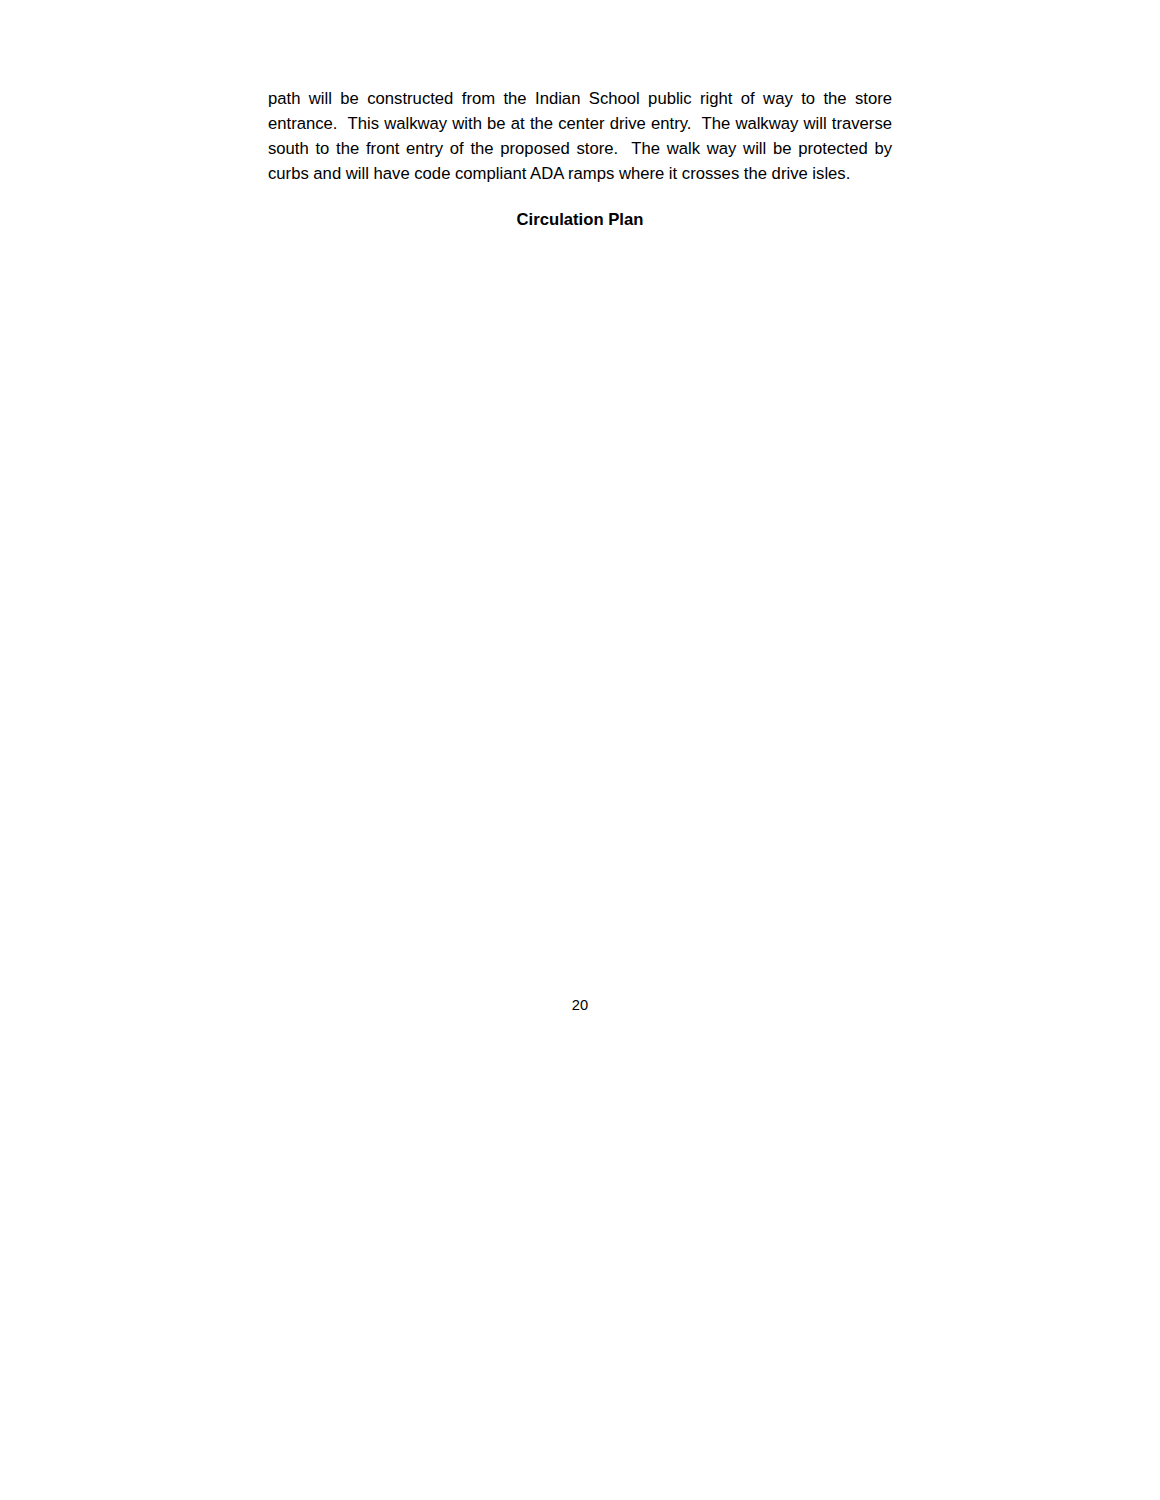path will be constructed from the Indian School public right of way to the store entrance. This walkway with be at the center drive entry. The walkway will traverse south to the front entry of the proposed store. The walk way will be protected by curbs and will have code compliant ADA ramps where it crosses the drive isles.
Circulation Plan
20